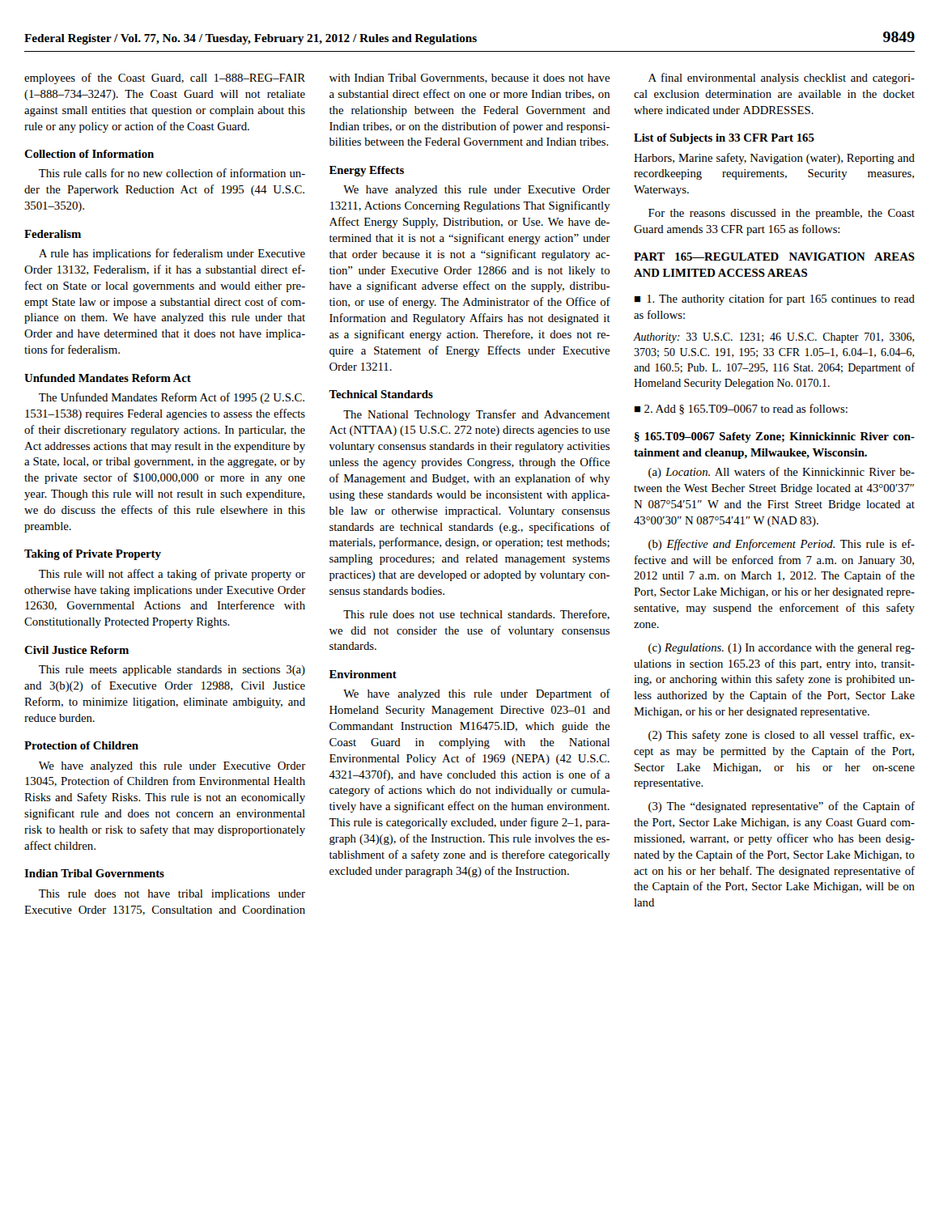Federal Register / Vol. 77, No. 34 / Tuesday, February 21, 2012 / Rules and Regulations 9849
employees of the Coast Guard, call 1–888–REG–FAIR (1–888–734–3247). The Coast Guard will not retaliate against small entities that question or complain about this rule or any policy or action of the Coast Guard.
Collection of Information
This rule calls for no new collection of information under the Paperwork Reduction Act of 1995 (44 U.S.C. 3501–3520).
Federalism
A rule has implications for federalism under Executive Order 13132, Federalism, if it has a substantial direct effect on State or local governments and would either preempt State law or impose a substantial direct cost of compliance on them. We have analyzed this rule under that Order and have determined that it does not have implications for federalism.
Unfunded Mandates Reform Act
The Unfunded Mandates Reform Act of 1995 (2 U.S.C. 1531–1538) requires Federal agencies to assess the effects of their discretionary regulatory actions. In particular, the Act addresses actions that may result in the expenditure by a State, local, or tribal government, in the aggregate, or by the private sector of $100,000,000 or more in any one year. Though this rule will not result in such expenditure, we do discuss the effects of this rule elsewhere in this preamble.
Taking of Private Property
This rule will not affect a taking of private property or otherwise have taking implications under Executive Order 12630, Governmental Actions and Interference with Constitutionally Protected Property Rights.
Civil Justice Reform
This rule meets applicable standards in sections 3(a) and 3(b)(2) of Executive Order 12988, Civil Justice Reform, to minimize litigation, eliminate ambiguity, and reduce burden.
Protection of Children
We have analyzed this rule under Executive Order 13045, Protection of Children from Environmental Health Risks and Safety Risks. This rule is not an economically significant rule and does not concern an environmental risk to health or risk to safety that may disproportionately affect children.
Indian Tribal Governments
This rule does not have tribal implications under Executive Order 13175, Consultation and Coordination with Indian Tribal Governments, because it does not have a substantial direct effect on one or more Indian tribes, on the relationship between the Federal Government and Indian tribes, or on the distribution of power and responsibilities between the Federal Government and Indian tribes.
Energy Effects
We have analyzed this rule under Executive Order 13211, Actions Concerning Regulations That Significantly Affect Energy Supply, Distribution, or Use. We have determined that it is not a “significant energy action” under that order because it is not a “significant regulatory action” under Executive Order 12866 and is not likely to have a significant adverse effect on the supply, distribution, or use of energy. The Administrator of the Office of Information and Regulatory Affairs has not designated it as a significant energy action. Therefore, it does not require a Statement of Energy Effects under Executive Order 13211.
Technical Standards
The National Technology Transfer and Advancement Act (NTTAA) (15 U.S.C. 272 note) directs agencies to use voluntary consensus standards in their regulatory activities unless the agency provides Congress, through the Office of Management and Budget, with an explanation of why using these standards would be inconsistent with applicable law or otherwise impractical. Voluntary consensus standards are technical standards (e.g., specifications of materials, performance, design, or operation; test methods; sampling procedures; and related management systems practices) that are developed or adopted by voluntary consensus standards bodies.
This rule does not use technical standards. Therefore, we did not consider the use of voluntary consensus standards.
Environment
We have analyzed this rule under Department of Homeland Security Management Directive 023–01 and Commandant Instruction M16475.lD, which guide the Coast Guard in complying with the National Environmental Policy Act of 1969 (NEPA) (42 U.S.C. 4321–4370f), and have concluded this action is one of a category of actions which do not individually or cumulatively have a significant effect on the human environment. This rule is categorically excluded, under figure 2–1, paragraph (34)(g), of the Instruction. This rule involves the establishment of a safety zone and is therefore categorically excluded under paragraph 34(g) of the Instruction.
A final environmental analysis checklist and categorical exclusion determination are available in the docket where indicated under ADDRESSES.
List of Subjects in 33 CFR Part 165
Harbors, Marine safety, Navigation (water), Reporting and recordkeeping requirements, Security measures, Waterways.
For the reasons discussed in the preamble, the Coast Guard amends 33 CFR part 165 as follows:
PART 165—REGULATED NAVIGATION AREAS AND LIMITED ACCESS AREAS
1. The authority citation for part 165 continues to read as follows:
Authority: 33 U.S.C. 1231; 46 U.S.C. Chapter 701, 3306, 3703; 50 U.S.C. 191, 195; 33 CFR 1.05–1, 6.04–1, 6.04–6, and 160.5; Pub. L. 107–295, 116 Stat. 2064; Department of Homeland Security Delegation No. 0170.1.
2. Add § 165.T09–0067 to read as follows:
§ 165.T09–0067 Safety Zone; Kinnickinnic River containment and cleanup, Milwaukee, Wisconsin.
(a) Location. All waters of the Kinnickinnic River between the West Becher Street Bridge located at 43°00′37″ N 087°54′51″ W and the First Street Bridge located at 43°00′30″ N 087°54′41″ W (NAD 83).
(b) Effective and Enforcement Period. This rule is effective and will be enforced from 7 a.m. on January 30, 2012 until 7 a.m. on March 1, 2012. The Captain of the Port, Sector Lake Michigan, or his or her designated representative, may suspend the enforcement of this safety zone.
(c) Regulations. (1) In accordance with the general regulations in section 165.23 of this part, entry into, transiting, or anchoring within this safety zone is prohibited unless authorized by the Captain of the Port, Sector Lake Michigan, or his or her designated representative.
(2) This safety zone is closed to all vessel traffic, except as may be permitted by the Captain of the Port, Sector Lake Michigan, or his or her on-scene representative.
(3) The “designated representative” of the Captain of the Port, Sector Lake Michigan, is any Coast Guard commissioned, warrant, or petty officer who has been designated by the Captain of the Port, Sector Lake Michigan, to act on his or her behalf. The designated representative of the Captain of the Port, Sector Lake Michigan, will be on land